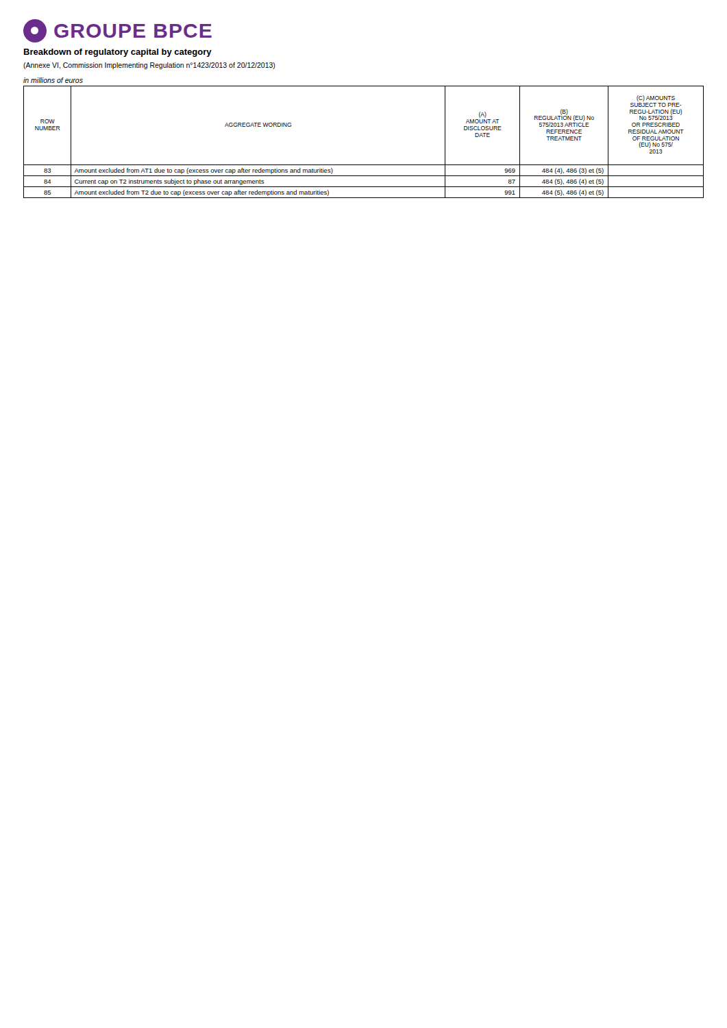GROUPE BPCE
Breakdown of regulatory capital by category
(Annexe VI, Commission Implementing Regulation n°1423/2013 of 20/12/2013)
in millions of euros
| ROW NUMBER | AGGREGATE WORDING | (A) AMOUNT AT DISCLOSURE DATE | (B) REGULATION (EU) No 575/2013 ARTICLE REFERENCE TREATMENT | (C) AMOUNTS SUBJECT TO PRE- REGU-LATION (EU) No 575/2013 OR PRESCRIBED RESIDUAL AMOUNT OF REGULATION (EU) No 575/ 2013 |
| --- | --- | --- | --- | --- |
| 83 | Amount excluded from AT1 due to cap (excess over cap after redemptions and maturities) | 969 | 484 (4), 486 (3) et (5) | |
| 84 | Current cap on T2 instruments subject to phase out arrangements | 87 | 484 (5), 486 (4) et (5) | |
| 85 | Amount excluded from T2 due to cap (excess over cap after redemptions and maturities) | 991 | 484 (5), 486 (4) et (5) | |